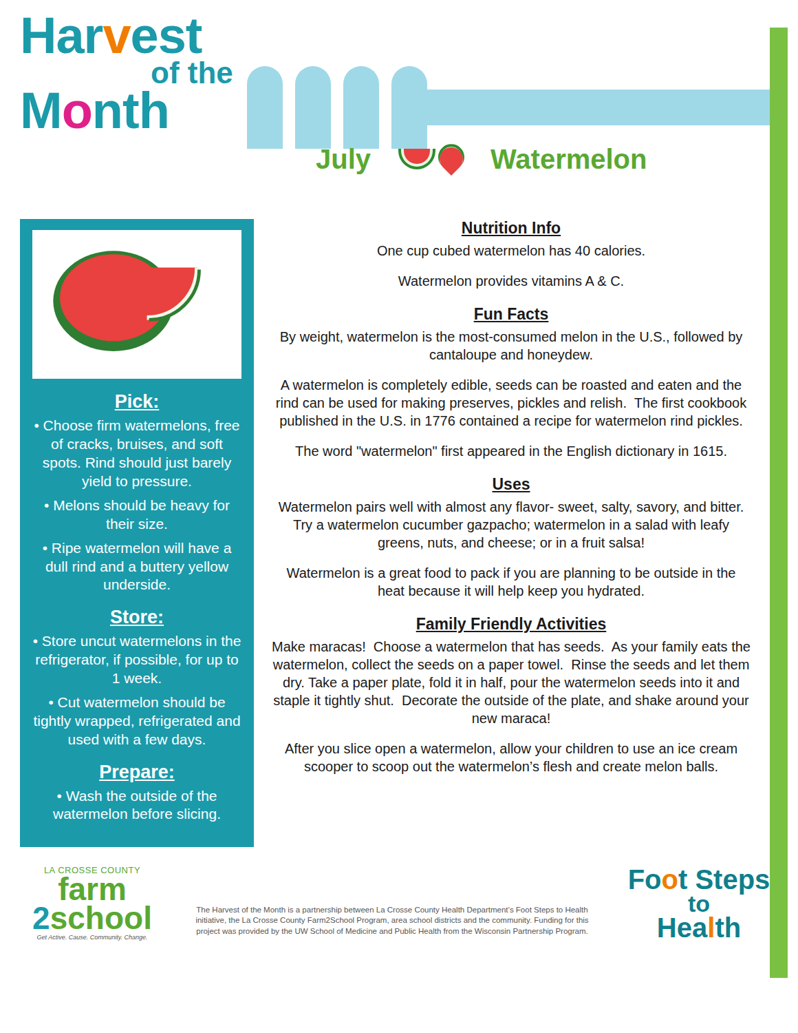Harvest
of the
Month
July Watermelon
Pick:
Choose firm watermelons, free of cracks, bruises, and soft spots. Rind should just barely yield to pressure.
Melons should be heavy for their size.
Ripe watermelon will have a dull rind and a buttery yellow underside.
Store:
Store uncut watermelons in the refrigerator, if possible, for up to 1 week.
Cut watermelon should be tightly wrapped, refrigerated and used with a few days.
Prepare:
Wash the outside of the watermelon before slicing.
Nutrition Info
One cup cubed watermelon has 40 calories.
Watermelon provides vitamins A & C.
Fun Facts
By weight, watermelon is the most-consumed melon in the U.S., followed by cantaloupe and honeydew.
A watermelon is completely edible, seeds can be roasted and eaten and the rind can be used for making preserves, pickles and relish. The first cookbook published in the U.S. in 1776 contained a recipe for watermelon rind pickles.
The word "watermelon" first appeared in the English dictionary in 1615.
Uses
Watermelon pairs well with almost any flavor- sweet, salty, savory, and bitter. Try a watermelon cucumber gazpacho; watermelon in a salad with leafy greens, nuts, and cheese; or in a fruit salsa!
Watermelon is a great food to pack if you are planning to be outside in the heat because it will help keep you hydrated.
Family Friendly Activities
Make maracas! Choose a watermelon that has seeds. As your family eats the watermelon, collect the seeds on a paper towel. Rinse the seeds and let them dry. Take a paper plate, fold it in half, pour the watermelon seeds into it and staple it tightly shut. Decorate the outside of the plate, and shake around your new maraca!
After you slice open a watermelon, allow your children to use an ice cream scooper to scoop out the watermelon’s flesh and create melon balls.
LA CROSSE COUNTY
farm
2school
Get Active. Cause. Community. Change.
The Harvest of the Month is a partnership between La Crosse County Health Department’s Foot Steps to Health initiative, the La Crosse County Farm2School Program, area school districts and the community. Funding for this project was provided by the UW School of Medicine and Public Health from the Wisconsin Partnership Program.
Foot Steps
to
Health